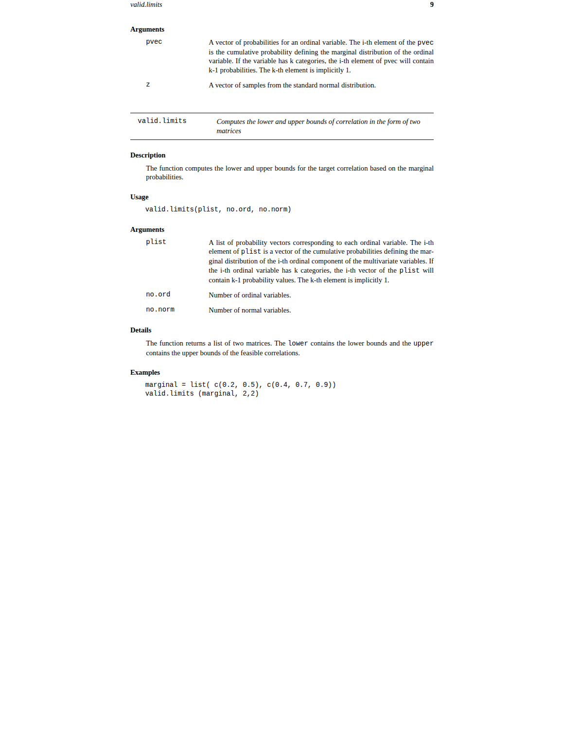valid.limits 9
Arguments
pvec
A vector of probabilities for an ordinal variable. The i-th element of the pvec is the cumulative probability defining the marginal distribution of the ordinal variable. If the variable has k categories, the i-th element of pvec will contain k-1 probabilities. The k-th element is implicitly 1.
z
A vector of samples from the standard normal distribution.
valid.limits
Computes the lower and upper bounds of correlation in the form of two matrices
Description
The function computes the lower and upper bounds for the target correlation based on the marginal probabilities.
Usage
valid.limits(plist, no.ord, no.norm)
Arguments
plist
A list of probability vectors corresponding to each ordinal variable. The i-th element of plist is a vector of the cumulative probabilities defining the marginal distribution of the i-th ordinal component of the multivariate variables. If the i-th ordinal variable has k categories, the i-th vector of the plist will contain k-1 probability values. The k-th element is implicitly 1.
no.ord
Number of ordinal variables.
no.norm
Number of normal variables.
Details
The function returns a list of two matrices. The lower contains the lower bounds and the upper contains the upper bounds of the feasible correlations.
Examples
marginal = list( c(0.2, 0.5), c(0.4, 0.7, 0.9)) valid.limits (marginal, 2,2)